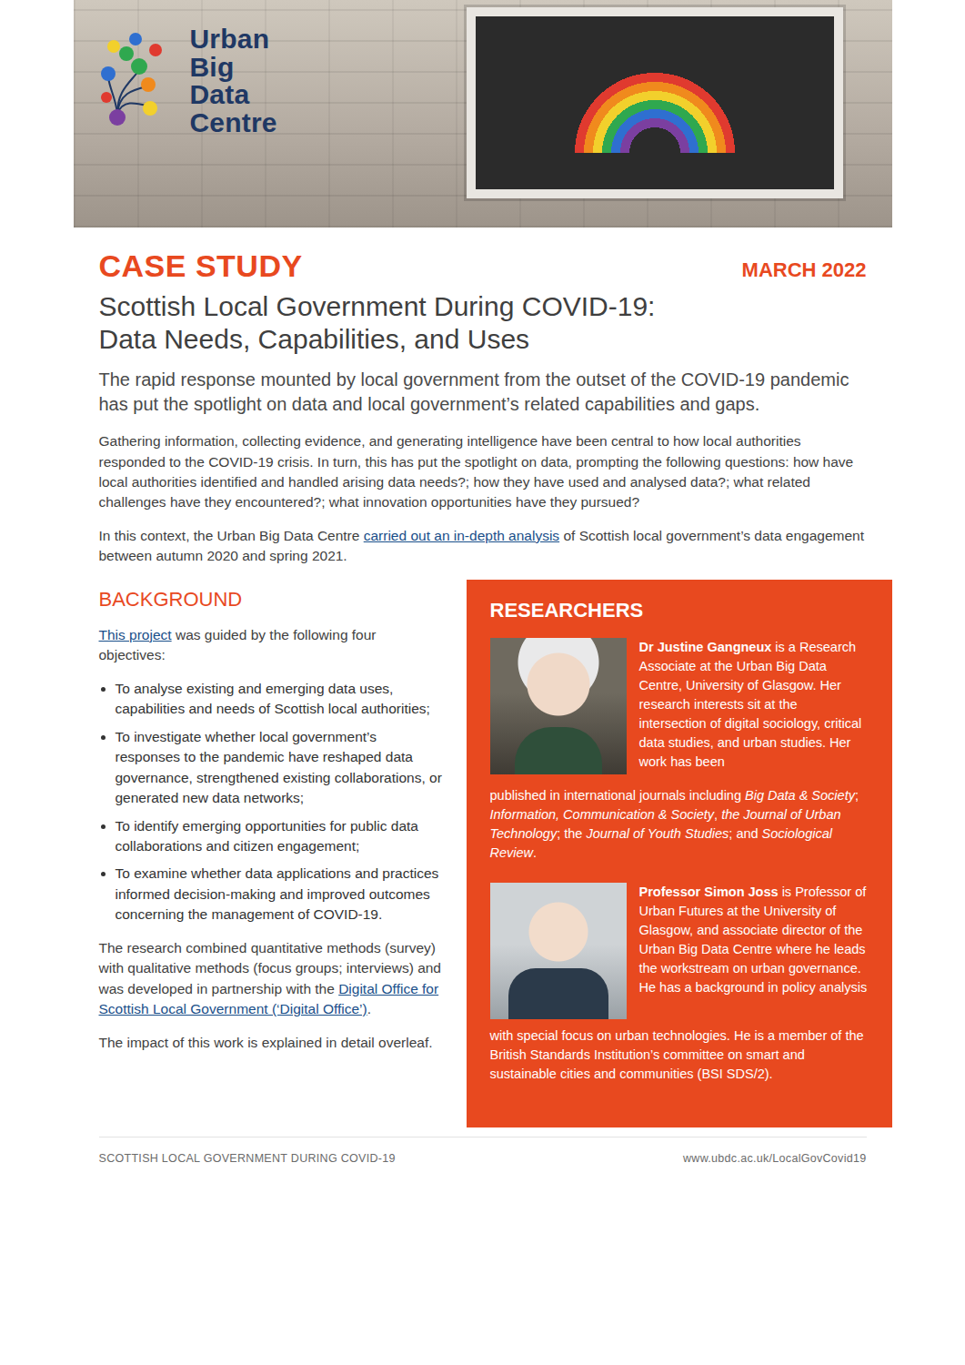Urban
Big
Data
Centre
Case Study
MARCH 2022
Scottish Local Government During COVID-19:
Data Needs, Capabilities, and Uses
The rapid response mounted by local government from the outset of the COVID-19 pandemic has put the spotlight on data and local government’s related capabilities and gaps.
Gathering information, collecting evidence, and generating intelligence have been central to how local authorities responded to the COVID-19 crisis. In turn, this has put the spotlight on data, prompting the following questions: how have local authorities identified and handled arising data needs?; how they have used and analysed data?; what related challenges have they encountered?; what innovation opportunities have they pursued?
In this context, the Urban Big Data Centre carried out an in-depth analysis of Scottish local government’s data engagement between autumn 2020 and spring 2021.
BACKGROUND
This project was guided by the following four objectives:
To analyse existing and emerging data uses, capabilities and needs of Scottish local authorities;
To investigate whether local government’s responses to the pandemic have reshaped data governance, strengthened existing collaborations, or generated new data networks;
To identify emerging opportunities for public data collaborations and citizen engagement;
To examine whether data applications and practices informed decision-making and improved outcomes concerning the management of COVID-19.
The research combined quantitative methods (survey) with qualitative methods (focus groups; interviews) and was developed in partnership with the Digital Office for Scottish Local Government (‘Digital Office’).
The impact of this work is explained in detail overleaf.
RESEARCHERS
Dr Justine Gangneux is a Research Associate at the Urban Big Data Centre, University of Glasgow. Her research interests sit at the intersection of digital sociology, critical data studies, and urban studies. Her work has been
published in international journals including Big Data & Society; Information, Communication & Society, the Journal of Urban Technology; the Journal of Youth Studies; and Sociological Review.
Professor Simon Joss is Professor of Urban Futures at the University of Glasgow, and associate director of the Urban Big Data Centre where he leads the workstream on urban governance. He has a background in policy analysis
with special focus on urban technologies. He is a member of the British Standards Institution’s committee on smart and sustainable cities and communities (BSI SDS/2).
SCOTTISH LOCAL GOVERNMENT DURING COVID-19
www.ubdc.ac.uk/LocalGovCovid19